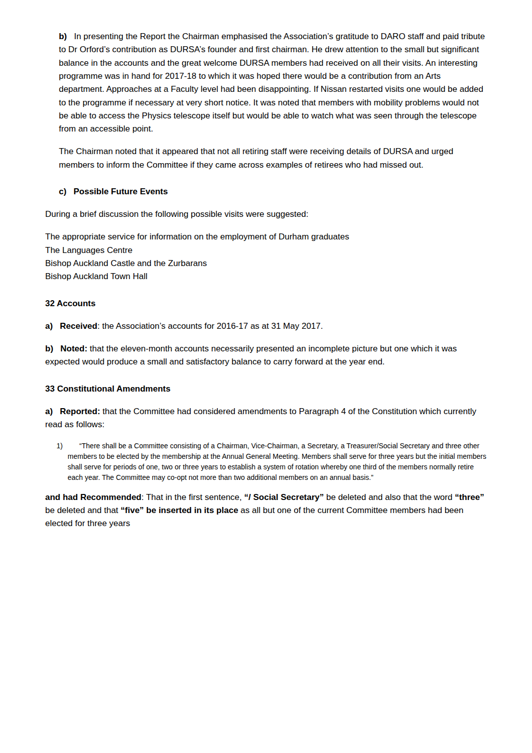b) In presenting the Report the Chairman emphasised the Association’s gratitude to DARO staff and paid tribute to Dr Orford’s contribution as DURSA’s founder and first chairman. He drew attention to the small but significant balance in the accounts and the great welcome DURSA members had received on all their visits. An interesting programme was in hand for 2017-18 to which it was hoped there would be a contribution from an Arts department. Approaches at a Faculty level had been disappointing. If Nissan restarted visits one would be added to the programme if necessary at very short notice. It was noted that members with mobility problems would not be able to access the Physics telescope itself but would be able to watch what was seen through the telescope from an accessible point.
The Chairman noted that it appeared that not all retiring staff were receiving details of DURSA and urged members to inform the Committee if they came across examples of retirees who had missed out.
c) Possible Future Events
During a brief discussion the following possible visits were suggested:
The appropriate service for information on the employment of Durham graduates
The Languages Centre
Bishop Auckland Castle and the Zurbarans
Bishop Auckland Town Hall
32 Accounts
a) Received: the Association’s accounts for 2016-17 as at 31 May 2017.
b) Noted: that the eleven-month accounts necessarily presented an incomplete picture but one which it was expected would produce a small and satisfactory balance to carry forward at the year end.
33 Constitutional Amendments
a) Reported: that the Committee had considered amendments to Paragraph 4 of the Constitution which currently read as follows:
1) “There shall be a Committee consisting of a Chairman, Vice-Chairman, a Secretary, a Treasurer/Social Secretary and three other members to be elected by the membership at the Annual General Meeting. Members shall serve for three years but the initial members shall serve for periods of one, two or three years to establish a system of rotation whereby one third of the members normally retire each year. The Committee may co-opt not more than two additional members on an annual basis.”
and had Recommended: That in the first sentence, “/ Social Secretary” be deleted and also that the word “three” be deleted and that “five” be inserted in its place as all but one of the current Committee members had been elected for three years